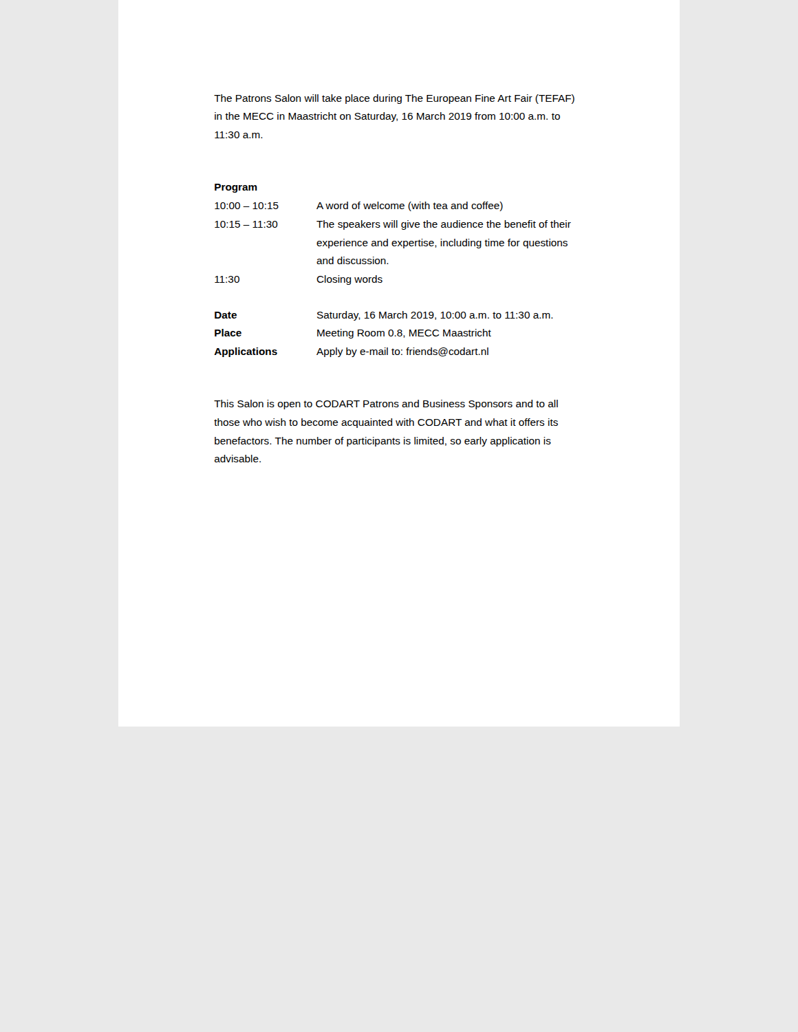The Patrons Salon will take place during The European Fine Art Fair (TEFAF) in the MECC in Maastricht on Saturday, 16 March 2019 from 10:00 a.m. to 11:30 a.m.
Program
| 10:00 – 10:15 | A word of welcome (with tea and coffee) |
| 10:15 – 11:30 | The speakers will give the audience the benefit of their experience and expertise, including time for questions and discussion. |
| 11:30 | Closing words |
| Date | Saturday, 16 March 2019, 10:00 a.m. to 11:30 a.m. |
| Place | Meeting Room 0.8, MECC Maastricht |
| Applications | Apply by e-mail to: friends@codart.nl |
This Salon is open to CODART Patrons and Business Sponsors and to all those who wish to become acquainted with CODART and what it offers its benefactors. The number of participants is limited, so early application is advisable.